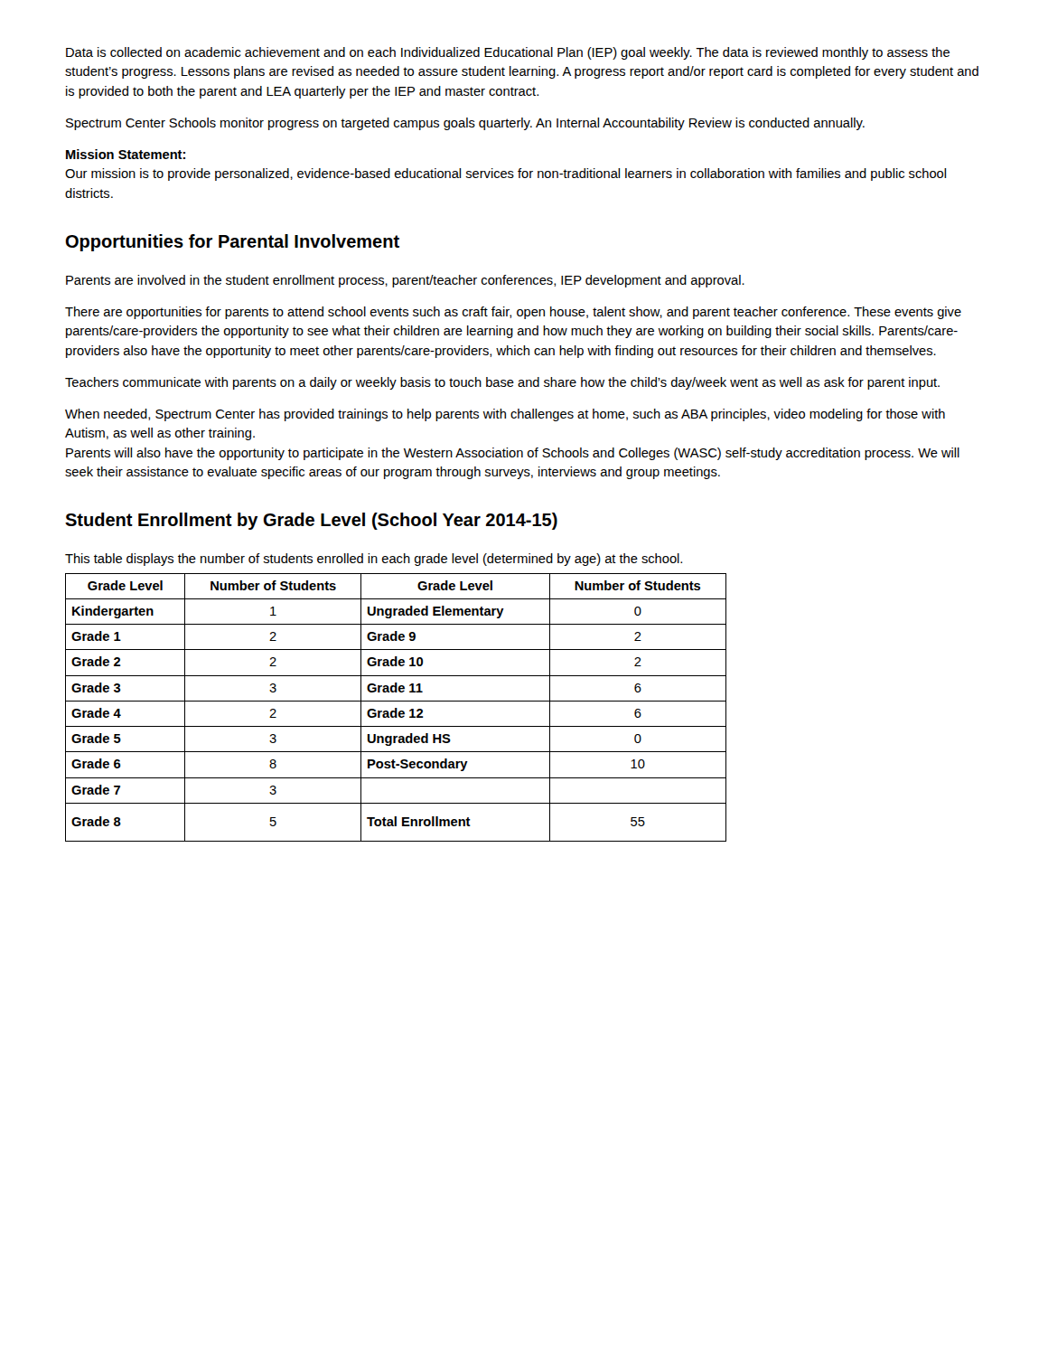Data is collected on academic achievement and on each Individualized Educational Plan (IEP) goal weekly. The data is reviewed monthly to assess the student’s progress. Lessons plans are revised as needed to assure student learning. A progress report and/or report card is completed for every student and is provided to both the parent and LEA quarterly per the IEP and master contract.
Spectrum Center Schools monitor progress on targeted campus goals quarterly. An Internal Accountability Review is conducted annually.
Mission Statement:
Our mission is to provide personalized, evidence-based educational services for non-traditional learners in collaboration with families and public school districts.
Opportunities for Parental Involvement
Parents are involved in the student enrollment process, parent/teacher conferences, IEP development and approval.
There are opportunities for parents to attend school events such as craft fair, open house, talent show, and parent teacher conference. These events give parents/care-providers the opportunity to see what their children are learning and how much they are working on building their social skills. Parents/care-providers also have the opportunity to meet other parents/care-providers, which can help with finding out resources for their children and themselves.
Teachers communicate with parents on a daily or weekly basis to touch base and share how the child’s day/week went as well as ask for parent input.
When needed, Spectrum Center has provided trainings to help parents with challenges at home, such as ABA principles, video modeling for those with Autism, as well as other training.
Parents will also have the opportunity to participate in the Western Association of Schools and Colleges (WASC) self-study accreditation process. We will seek their assistance to evaluate specific areas of our program through surveys, interviews and group meetings.
Student Enrollment by Grade Level (School Year 2014-15)
This table displays the number of students enrolled in each grade level (determined by age) at the school.
| Grade Level | Number of Students | Grade Level | Number of Students |
| --- | --- | --- | --- |
| Kindergarten | 1 | Ungraded Elementary | 0 |
| Grade 1 | 2 | Grade 9 | 2 |
| Grade 2 | 2 | Grade 10 | 2 |
| Grade 3 | 3 | Grade 11 | 6 |
| Grade 4 | 2 | Grade 12 | 6 |
| Grade 5 | 3 | Ungraded HS | 0 |
| Grade 6 | 8 | Post-Secondary | 10 |
| Grade 7 | 3 | | |
| Grade 8 | 5 | Total Enrollment | 55 |